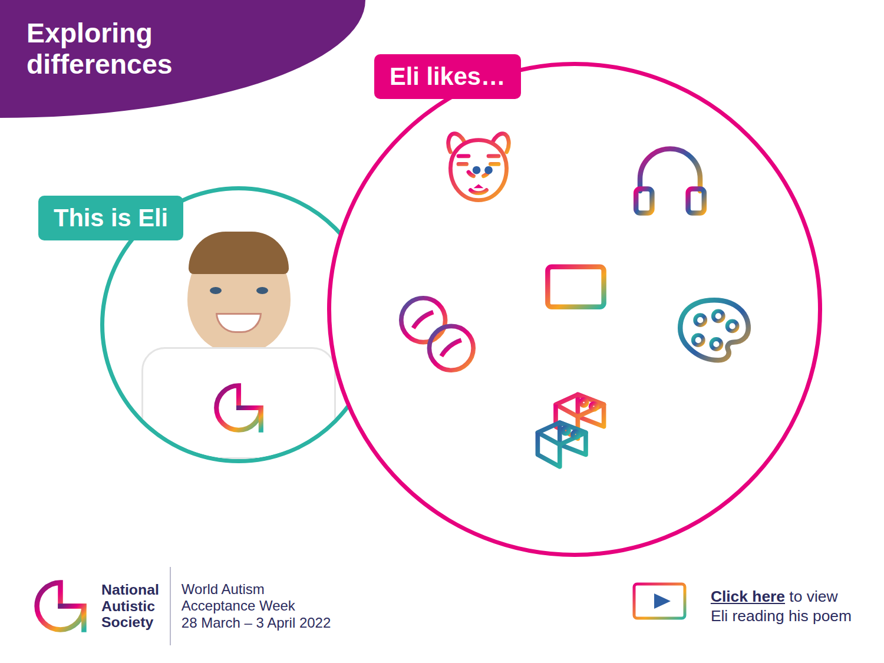Exploring
differences
This is Eli
Eli likes…
National
Autistic
Society
World Autism
Acceptance Week
28 March – 3 April 2022
Click here to view
Eli reading his poem